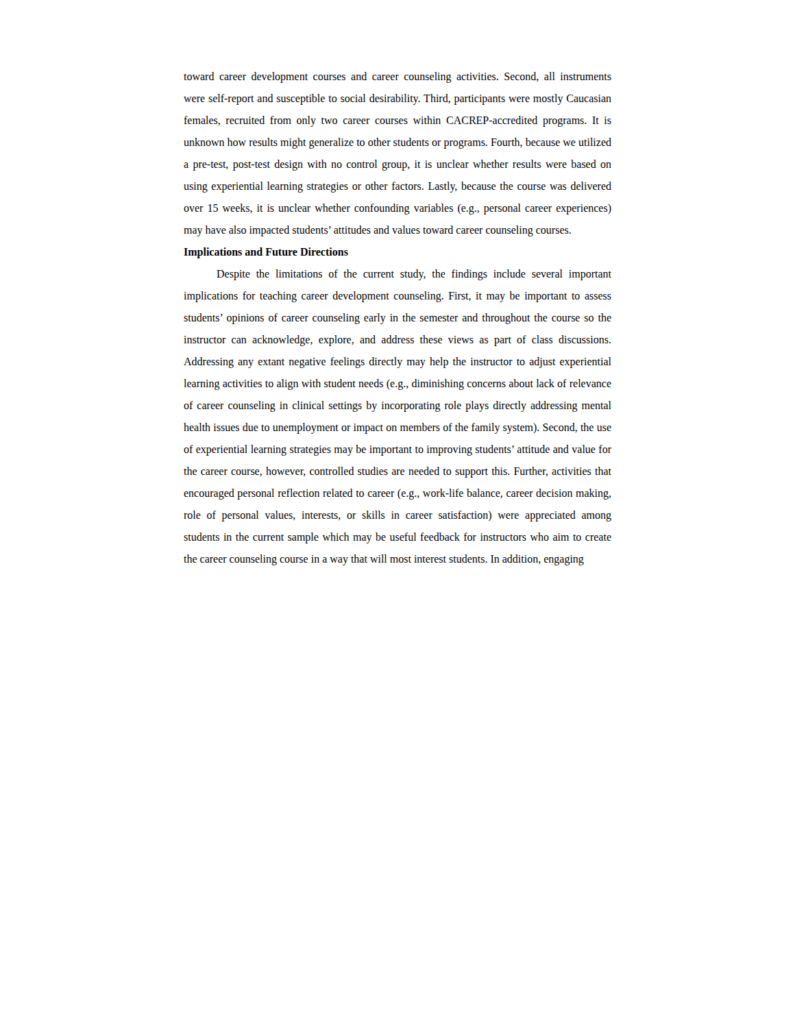toward career development courses and career counseling activities. Second, all instruments were self-report and susceptible to social desirability. Third, participants were mostly Caucasian females, recruited from only two career courses within CACREP-accredited programs. It is unknown how results might generalize to other students or programs. Fourth, because we utilized a pre-test, post-test design with no control group, it is unclear whether results were based on using experiential learning strategies or other factors. Lastly, because the course was delivered over 15 weeks, it is unclear whether confounding variables (e.g., personal career experiences) may have also impacted students’ attitudes and values toward career counseling courses.
Implications and Future Directions
Despite the limitations of the current study, the findings include several important implications for teaching career development counseling. First, it may be important to assess students’ opinions of career counseling early in the semester and throughout the course so the instructor can acknowledge, explore, and address these views as part of class discussions. Addressing any extant negative feelings directly may help the instructor to adjust experiential learning activities to align with student needs (e.g., diminishing concerns about lack of relevance of career counseling in clinical settings by incorporating role plays directly addressing mental health issues due to unemployment or impact on members of the family system). Second, the use of experiential learning strategies may be important to improving students’ attitude and value for the career course, however, controlled studies are needed to support this. Further, activities that encouraged personal reflection related to career (e.g., work-life balance, career decision making, role of personal values, interests, or skills in career satisfaction) were appreciated among students in the current sample which may be useful feedback for instructors who aim to create the career counseling course in a way that will most interest students. In addition, engaging